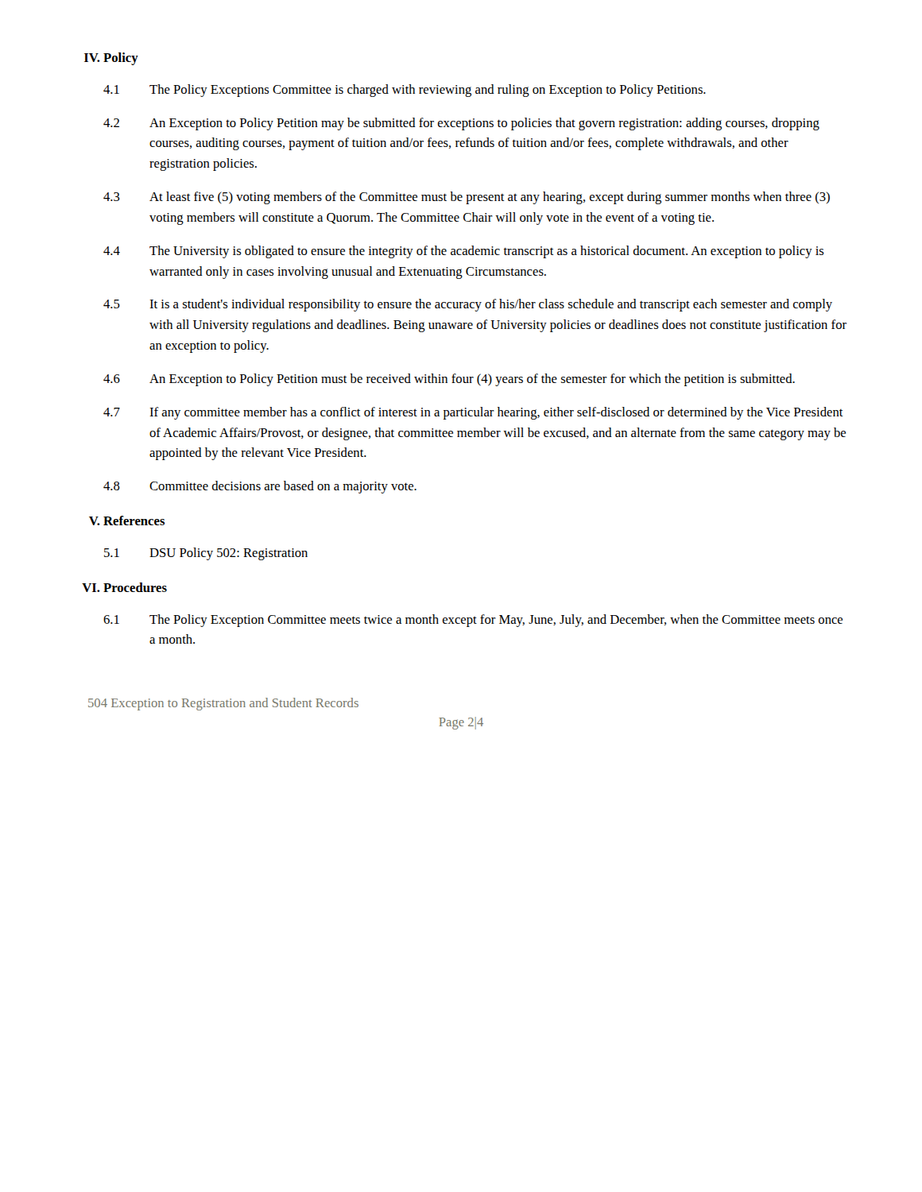Policy
4.1 The Policy Exceptions Committee is charged with reviewing and ruling on Exception to Policy Petitions.
4.2 An Exception to Policy Petition may be submitted for exceptions to policies that govern registration: adding courses, dropping courses, auditing courses, payment of tuition and/or fees, refunds of tuition and/or fees, complete withdrawals, and other registration policies.
4.3 At least five (5) voting members of the Committee must be present at any hearing, except during summer months when three (3) voting members will constitute a Quorum. The Committee Chair will only vote in the event of a voting tie.
4.4 The University is obligated to ensure the integrity of the academic transcript as a historical document. An exception to policy is warranted only in cases involving unusual and Extenuating Circumstances.
4.5 It is a student's individual responsibility to ensure the accuracy of his/her class schedule and transcript each semester and comply with all University regulations and deadlines. Being unaware of University policies or deadlines does not constitute justification for an exception to policy.
4.6 An Exception to Policy Petition must be received within four (4) years of the semester for which the petition is submitted.
4.7 If any committee member has a conflict of interest in a particular hearing, either self-disclosed or determined by the Vice President of Academic Affairs/Provost, or designee, that committee member will be excused, and an alternate from the same category may be appointed by the relevant Vice President.
4.8 Committee decisions are based on a majority vote.
References
5.1 DSU Policy 502: Registration
Procedures
6.1 The Policy Exception Committee meets twice a month except for May, June, July, and December, when the Committee meets once a month.
504 Exception to Registration and Student Records
Page 2|4